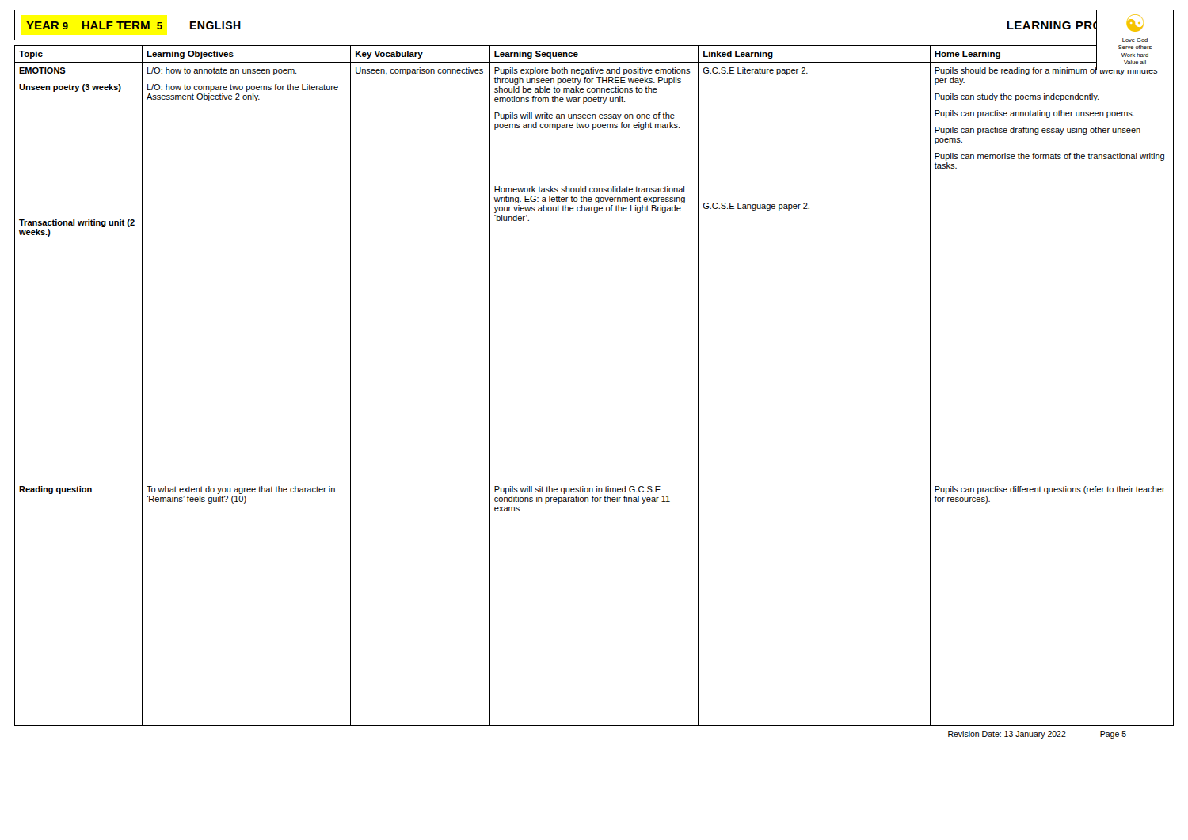YEAR 9 HALF TERM 5 ENGLISH LEARNING PROGRAMME
☯ Love God
Serve others
Work hard
Value all
| Topic | Learning Objectives | Key Vocabulary | Learning Sequence | Linked Learning | Home Learning |
| --- | --- | --- | --- | --- | --- |
| EMOTIONS Unseen poetry (3 weeks) Transactional writing unit (2 weeks.) | L/O: how to annotate an unseen poem. L/O: how to compare two poems for the Literature Assessment Objective 2 only. | Unseen, comparison connectives | Pupils explore both negative and positive emotions through unseen poetry for THREE weeks. Pupils should be able to make connections to the emotions from the war poetry unit. Pupils will write an unseen essay on one of the poems and compare two poems for eight marks. Homework tasks should consolidate transactional writing. EG: a letter to the government expressing your views about the charge of the Light Brigade ‘blunder’. | G.C.S.E Literature paper 2. G.C.S.E Language paper 2. | Pupils should be reading for a minimum of twenty minutes per day. Pupils can study the poems independently. Pupils can practise annotating other unseen poems. Pupils can practise drafting essay using other unseen poems. Pupils can memorise the formats of the transactional writing tasks. |
| Reading question | To what extent do you agree that the character in ‘Remains’ feels guilt? (10) | | Pupils will sit the question in timed G.C.S.E conditions in preparation for their final year 11 exams | | Pupils can practise different questions (refer to their teacher for resources). |
Revision Date: 13 January 2022 Page 5